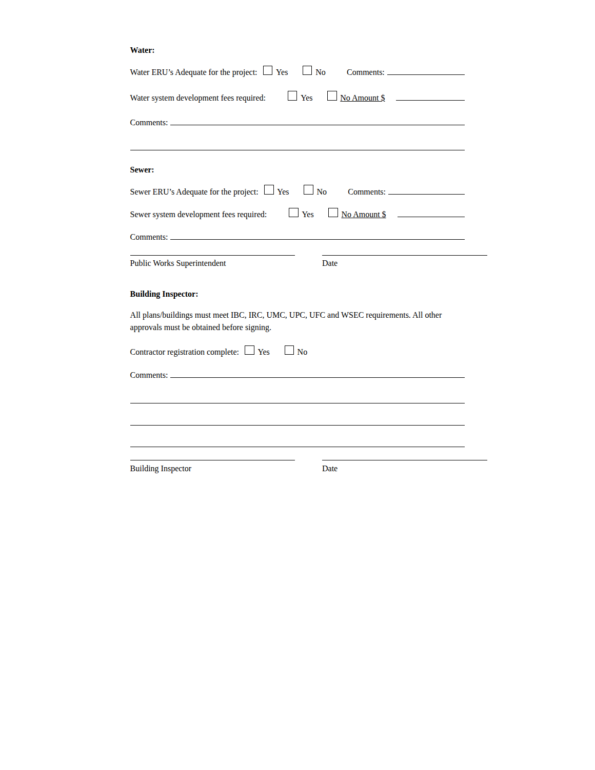Water:
Water ERU’s Adequate for the project: Yes No Comments:
Water system development fees required: Yes No Amount $
Comments:
Sewer:
Sewer ERU’s Adequate for the project: Yes No Comments:
Sewer system development fees required: Yes No Amount $
Comments:
Public Works Superintendent
Date
Building Inspector:
All plans/buildings must meet IBC, IRC, UMC, UPC, UFC and WSEC requirements. All other approvals must be obtained before signing.
Contractor registration complete: Yes No
Comments:
Building Inspector
Date